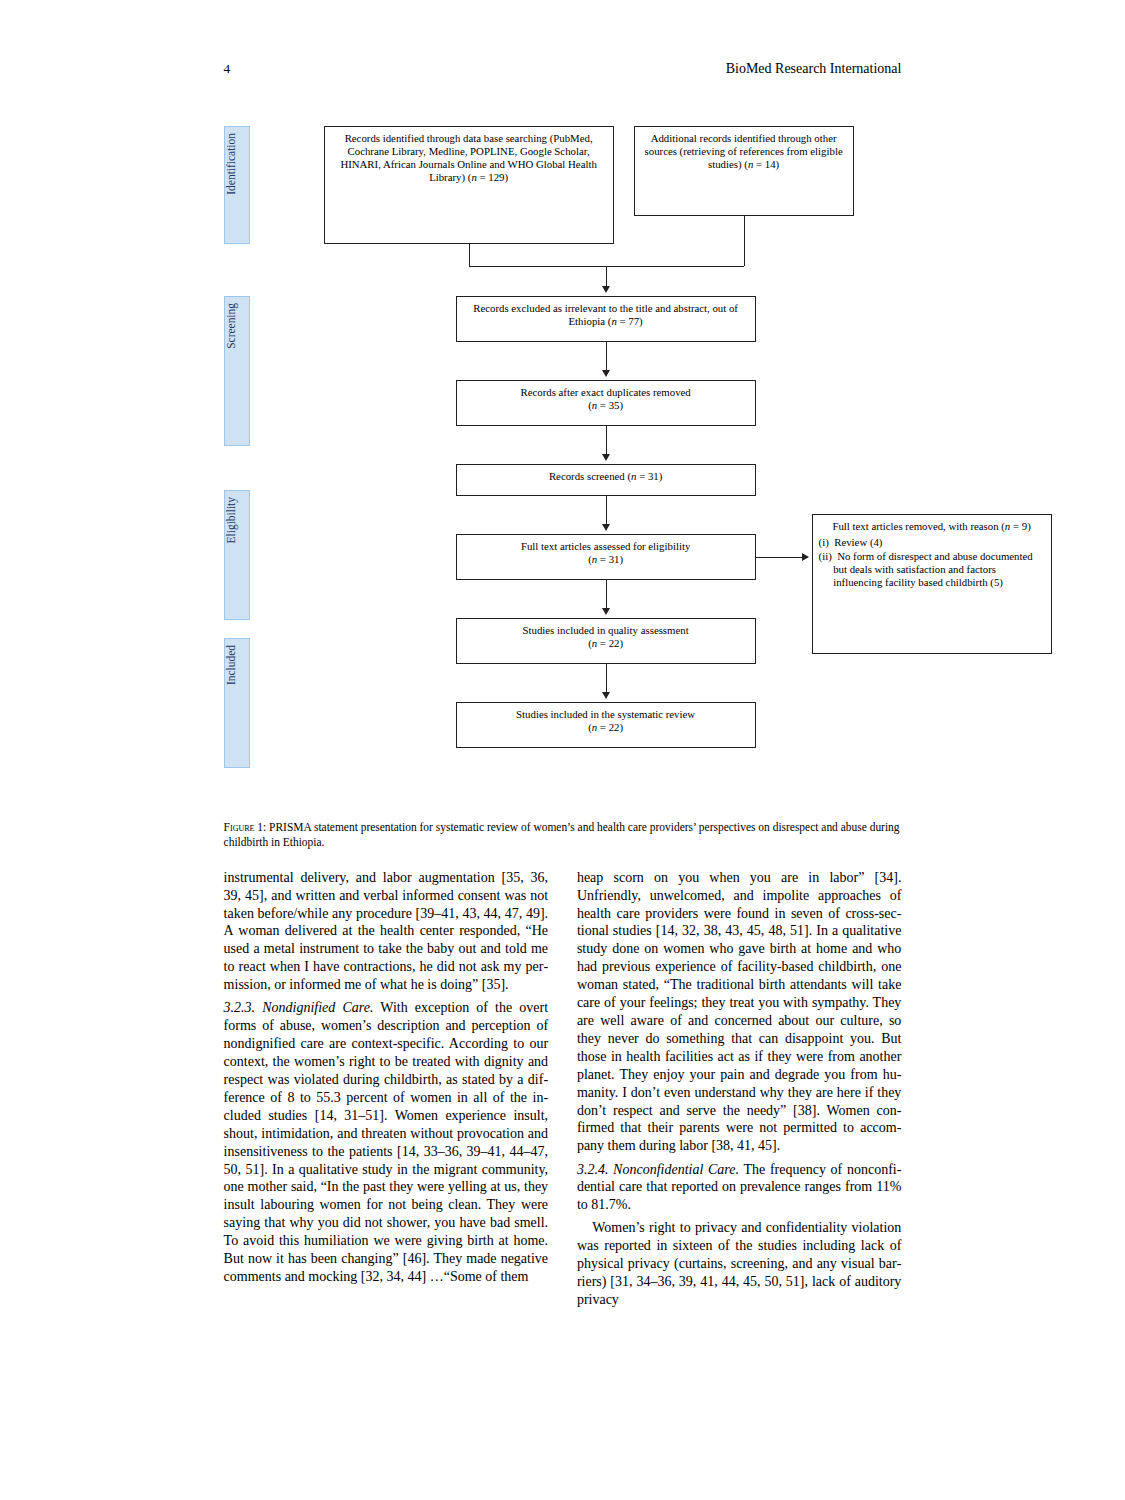4
BioMed Research International
Identification
Screening
Eligibility
Included
Records identified through data base searching (PubMed, Cochrane Library, Medline, POPLINE, Google Scholar, HINARI, African Journals Online and WHO Global Health Library) (n = 129)
Additional records identified through other sources (retrieving of references from eligible studies) (n = 14)
Records excluded as irrelevant to the title and abstract, out of Ethiopia (n = 77)
Records after exact duplicates removed
(n = 35)
Records screened (n = 31)
Full text articles assessed for eligibility
(n = 31)
Full text articles removed, with reason (n = 9)
(i) Review (4)
(ii) No form of disrespect and abuse documented but deals with satisfaction and factors influencing facility based childbirth (5)
Studies included in quality assessment
(n = 22)
Studies included in the systematic review
(n = 22)
Figure 1: PRISMA statement presentation for systematic review of women’s and health care providers’ perspectives on disrespect and abuse during childbirth in Ethiopia.
instrumental delivery, and labor augmentation [35, 36, 39, 45], and written and verbal informed consent was not taken before/while any procedure [39–41, 43, 44, 47, 49]. A woman delivered at the health center responded, “He used a metal instrument to take the baby out and told me to react when I have contractions, he did not ask my permission, or informed me of what he is doing” [35].
3.2.3. Nondignified Care.
With exception of the overt forms of abuse, women’s description and perception of nondignified care are context-specific. According to our context, the women’s right to be treated with dignity and respect was violated during childbirth, as stated by a difference of 8 to 55.3 percent of women in all of the included studies [14, 31–51]. Women experience insult, shout, intimidation, and threaten without provocation and insensitiveness to the patients [14, 33–36, 39–41, 44–47, 50, 51]. In a qualitative study in the migrant community, one mother said, “In the past they were yelling at us, they insult labouring women for not being clean. They were saying that why you did not shower, you have bad smell. To avoid this humiliation we were giving birth at home. But now it has been changing” [46]. They made negative comments and mocking [32, 34, 44] …“Some of them
heap scorn on you when you are in labor” [34]. Unfriendly, unwelcomed, and impolite approaches of health care providers were found in seven of cross-sectional studies [14, 32, 38, 43, 45, 48, 51]. In a qualitative study done on women who gave birth at home and who had previous experience of facility-based childbirth, one woman stated, “The traditional birth attendants will take care of your feelings; they treat you with sympathy. They are well aware of and concerned about our culture, so they never do something that can disappoint you. But those in health facilities act as if they were from another planet. They enjoy your pain and degrade you from humanity. I don’t even understand why they are here if they don’t respect and serve the needy” [38]. Women confirmed that their parents were not permitted to accompany them during labor [38, 41, 45].
3.2.4. Nonconfidential Care.
The frequency of nonconfidential care that reported on prevalence ranges from 11% to 81.7%.
Women’s right to privacy and confidentiality violation was reported in sixteen of the studies including lack of physical privacy (curtains, screening, and any visual barriers) [31, 34–36, 39, 41, 44, 45, 50, 51], lack of auditory privacy